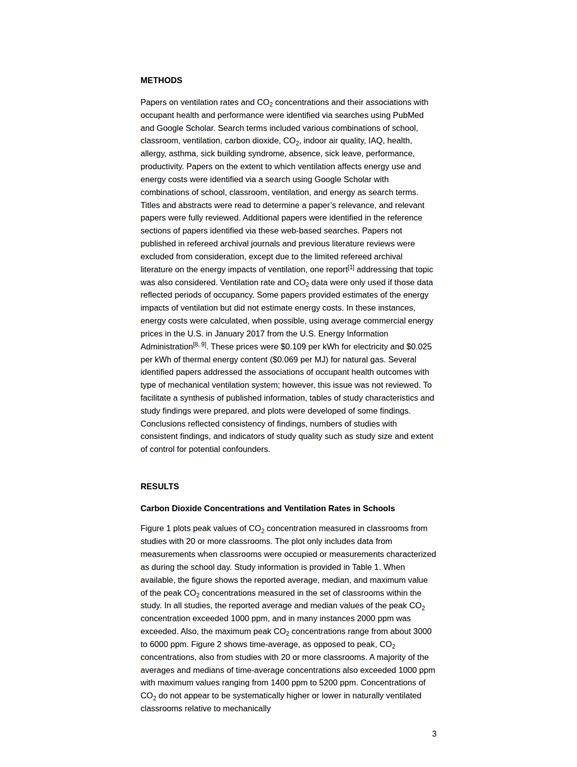METHODS
Papers on ventilation rates and CO2 concentrations and their associations with occupant health and performance were identified via searches using PubMed and Google Scholar. Search terms included various combinations of school, classroom, ventilation, carbon dioxide, CO2, indoor air quality, IAQ, health, allergy, asthma, sick building syndrome, absence, sick leave, performance, productivity. Papers on the extent to which ventilation affects energy use and energy costs were identified via a search using Google Scholar with combinations of school, classroom, ventilation, and energy as search terms. Titles and abstracts were read to determine a paper’s relevance, and relevant papers were fully reviewed. Additional papers were identified in the reference sections of papers identified via these web-based searches. Papers not published in refereed archival journals and previous literature reviews were excluded from consideration, except due to the limited refereed archival literature on the energy impacts of ventilation, one report[1] addressing that topic was also considered. Ventilation rate and CO2 data were only used if those data reflected periods of occupancy. Some papers provided estimates of the energy impacts of ventilation but did not estimate energy costs. In these instances, energy costs were calculated, when possible, using average commercial energy prices in the U.S. in January 2017 from the U.S. Energy Information Administration[8, 9]. These prices were $0.109 per kWh for electricity and $0.025 per kWh of thermal energy content ($0.069 per MJ) for natural gas. Several identified papers addressed the associations of occupant health outcomes with type of mechanical ventilation system; however, this issue was not reviewed. To facilitate a synthesis of published information, tables of study characteristics and study findings were prepared, and plots were developed of some findings. Conclusions reflected consistency of findings, numbers of studies with consistent findings, and indicators of study quality such as study size and extent of control for potential confounders.
RESULTS
Carbon Dioxide Concentrations and Ventilation Rates in Schools
Figure 1 plots peak values of CO2 concentration measured in classrooms from studies with 20 or more classrooms. The plot only includes data from measurements when classrooms were occupied or measurements characterized as during the school day. Study information is provided in Table 1. When available, the figure shows the reported average, median, and maximum value of the peak CO2 concentrations measured in the set of classrooms within the study. In all studies, the reported average and median values of the peak CO2 concentration exceeded 1000 ppm, and in many instances 2000 ppm was exceeded. Also, the maximum peak CO2 concentrations range from about 3000 to 6000 ppm. Figure 2 shows time-average, as opposed to peak, CO2 concentrations, also from studies with 20 or more classrooms. A majority of the averages and medians of time-average concentrations also exceeded 1000 ppm with maximum values ranging from 1400 ppm to 5200 ppm. Concentrations of CO2 do not appear to be systematically higher or lower in naturally ventilated classrooms relative to mechanically
3